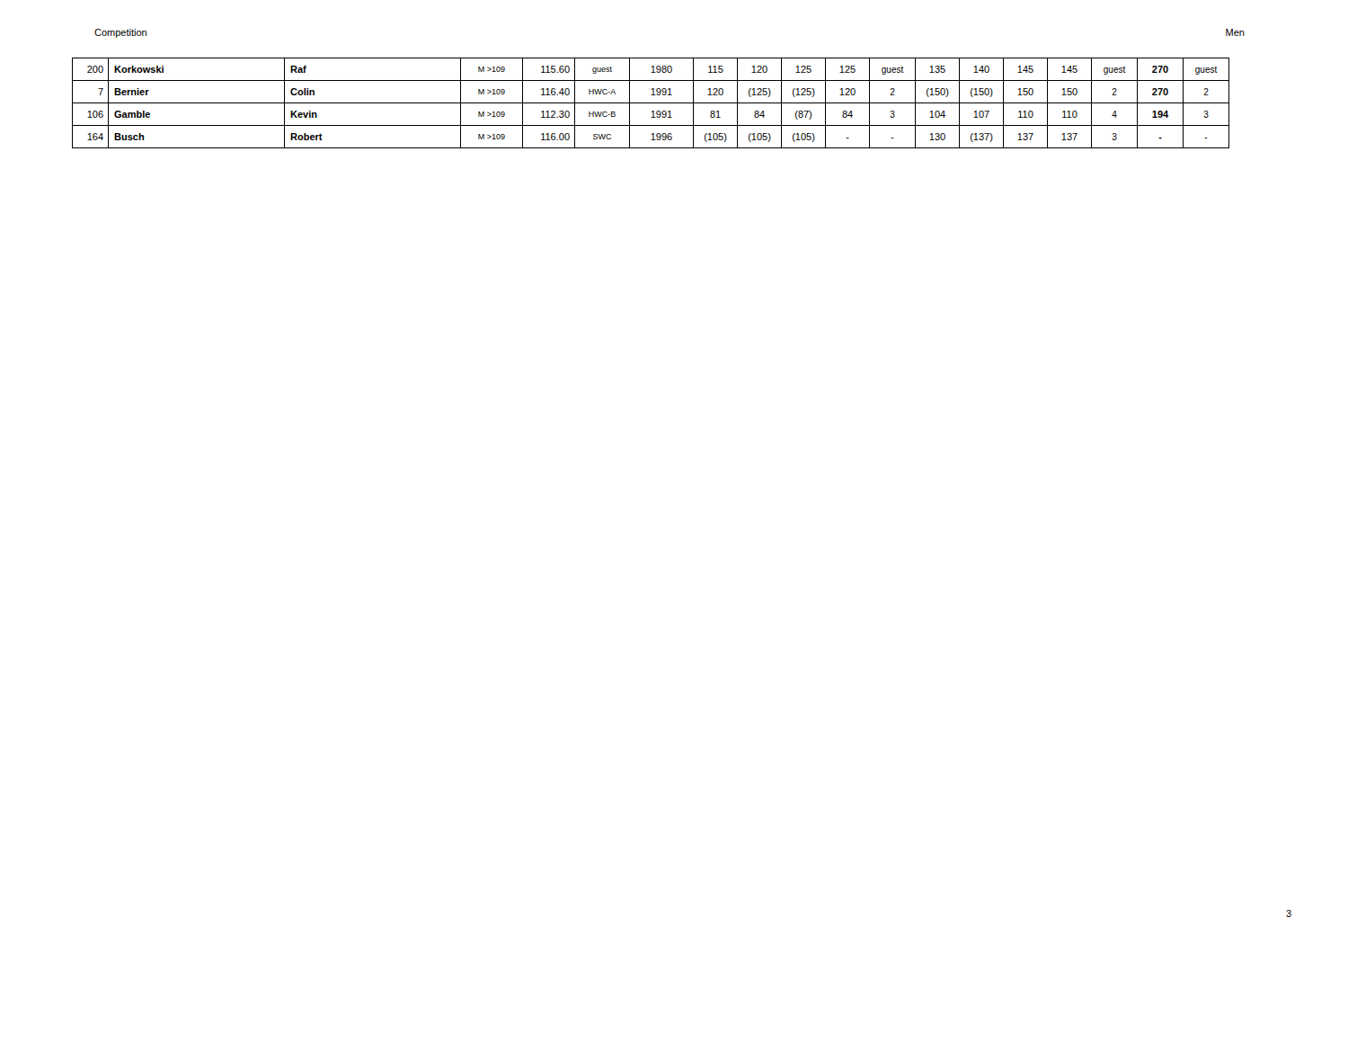Competition Men
| 200 | Korkowski | Raf | M >109 | 115.60 | guest | 1980 | 115 | 120 | 125 | 125 | guest | 135 | 140 | 145 | 145 | guest | 270 | guest |
| 7 | Bernier | Colin | M >109 | 116.40 | HWC-A | 1991 | 120 | (125) | (125) | 120 | 2 | (150) | (150) | 150 | 150 | 2 | 270 | 2 |
| 106 | Gamble | Kevin | M >109 | 112.30 | HWC-B | 1991 | 81 | 84 | (87) | 84 | 3 | 104 | 107 | 110 | 110 | 4 | 194 | 3 |
| 164 | Busch | Robert | M >109 | 116.00 | SWC | 1996 | (105) | (105) | (105) | - | - | 130 | (137) | 137 | 137 | 3 | - | - |
3